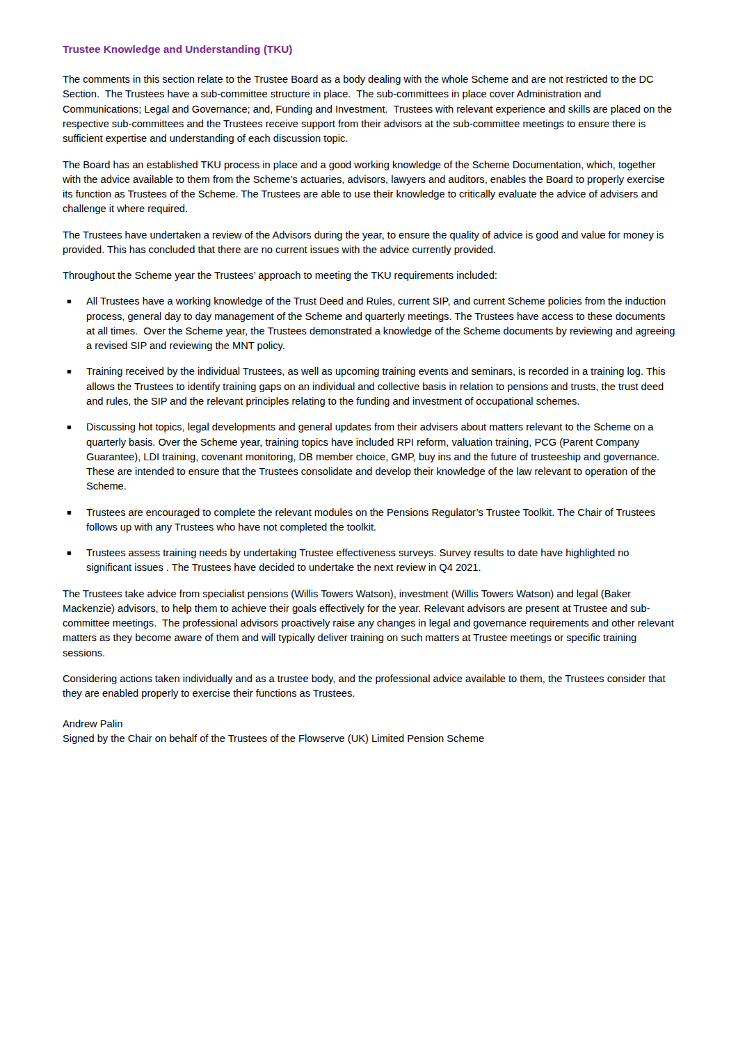Trustee Knowledge and Understanding (TKU)
The comments in this section relate to the Trustee Board as a body dealing with the whole Scheme and are not restricted to the DC Section. The Trustees have a sub-committee structure in place. The sub-committees in place cover Administration and Communications; Legal and Governance; and, Funding and Investment. Trustees with relevant experience and skills are placed on the respective sub-committees and the Trustees receive support from their advisors at the sub-committee meetings to ensure there is sufficient expertise and understanding of each discussion topic.
The Board has an established TKU process in place and a good working knowledge of the Scheme Documentation, which, together with the advice available to them from the Scheme’s actuaries, advisors, lawyers and auditors, enables the Board to properly exercise its function as Trustees of the Scheme. The Trustees are able to use their knowledge to critically evaluate the advice of advisers and challenge it where required.
The Trustees have undertaken a review of the Advisors during the year, to ensure the quality of advice is good and value for money is provided. This has concluded that there are no current issues with the advice currently provided.
Throughout the Scheme year the Trustees’ approach to meeting the TKU requirements included:
All Trustees have a working knowledge of the Trust Deed and Rules, current SIP, and current Scheme policies from the induction process, general day to day management of the Scheme and quarterly meetings. The Trustees have access to these documents at all times. Over the Scheme year, the Trustees demonstrated a knowledge of the Scheme documents by reviewing and agreeing a revised SIP and reviewing the MNT policy.
Training received by the individual Trustees, as well as upcoming training events and seminars, is recorded in a training log. This allows the Trustees to identify training gaps on an individual and collective basis in relation to pensions and trusts, the trust deed and rules, the SIP and the relevant principles relating to the funding and investment of occupational schemes.
Discussing hot topics, legal developments and general updates from their advisers about matters relevant to the Scheme on a quarterly basis. Over the Scheme year, training topics have included RPI reform, valuation training, PCG (Parent Company Guarantee), LDI training, covenant monitoring, DB member choice, GMP, buy ins and the future of trusteeship and governance. These are intended to ensure that the Trustees consolidate and develop their knowledge of the law relevant to operation of the Scheme.
Trustees are encouraged to complete the relevant modules on the Pensions Regulator’s Trustee Toolkit. The Chair of Trustees follows up with any Trustees who have not completed the toolkit.
Trustees assess training needs by undertaking Trustee effectiveness surveys. Survey results to date have highlighted no significant issues . The Trustees have decided to undertake the next review in Q4 2021.
The Trustees take advice from specialist pensions (Willis Towers Watson), investment (Willis Towers Watson) and legal (Baker Mackenzie) advisors, to help them to achieve their goals effectively for the year. Relevant advisors are present at Trustee and sub-committee meetings. The professional advisors proactively raise any changes in legal and governance requirements and other relevant matters as they become aware of them and will typically deliver training on such matters at Trustee meetings or specific training sessions.
Considering actions taken individually and as a trustee body, and the professional advice available to them, the Trustees consider that they are enabled properly to exercise their functions as Trustees.
Andrew Palin
Signed by the Chair on behalf of the Trustees of the Flowserve (UK) Limited Pension Scheme